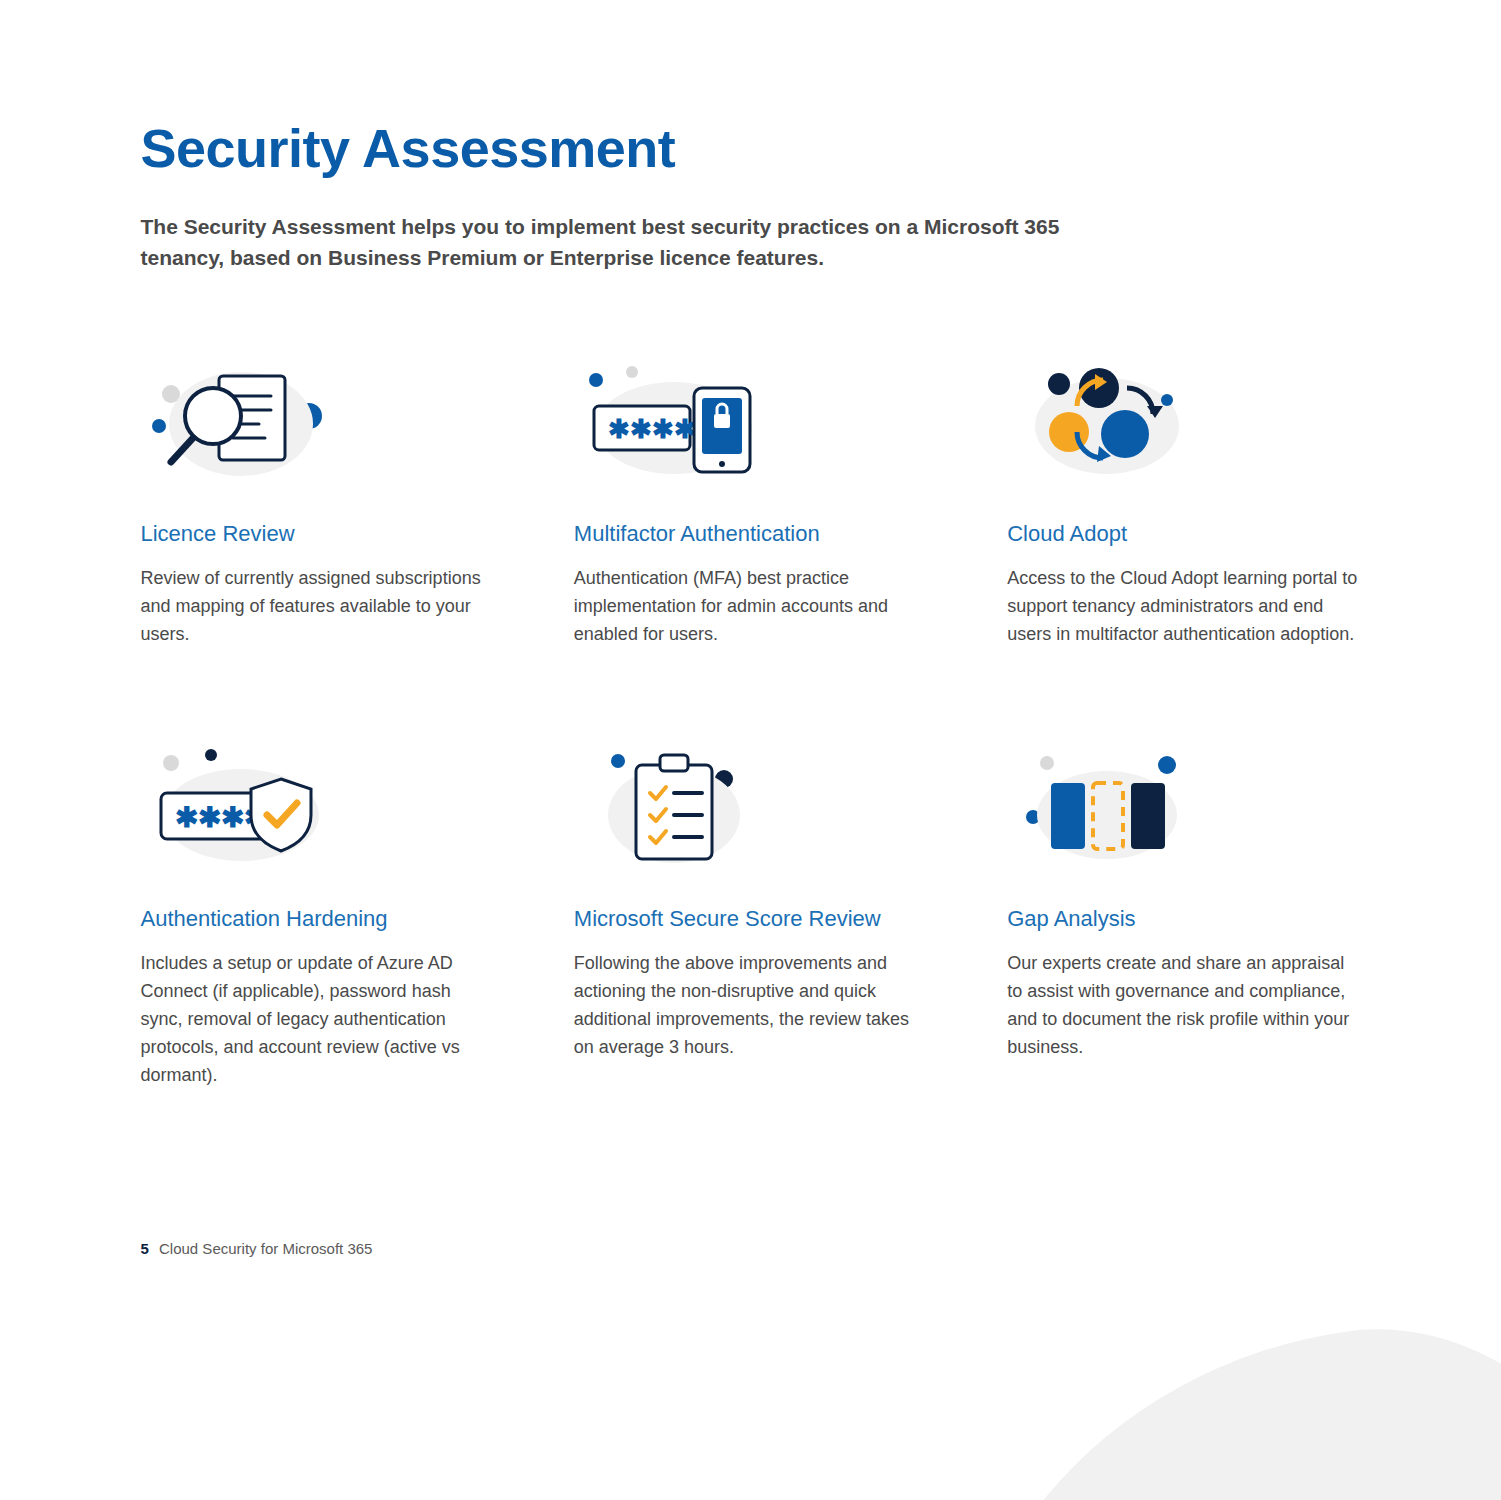Security Assessment
The Security Assessment helps you to implement best security practices on a Microsoft 365 tenancy, based on Business Premium or Enterprise licence features.
Licence Review
Review of currently assigned subscriptions and mapping of features available to your users.
✱✱✱✱
Multifactor Authentication
Authentication (MFA) best practice implementation for admin accounts and enabled for users.
Cloud Adopt
Access to the Cloud Adopt learning portal to support tenancy administrators and end users in multifactor authentication adoption.
✱✱✱✱
Authentication Hardening
Includes a setup or update of Azure AD Connect (if applicable), password hash sync, removal of legacy authentication protocols, and account review (active vs dormant).
Microsoft Secure Score Review
Following the above improvements and actioning the non-disruptive and quick additional improvements, the review takes on average 3 hours.
Gap Analysis
Our experts create and share an appraisal to assist with governance and compliance, and to document the risk profile within your business.
5 Cloud Security for Microsoft 365